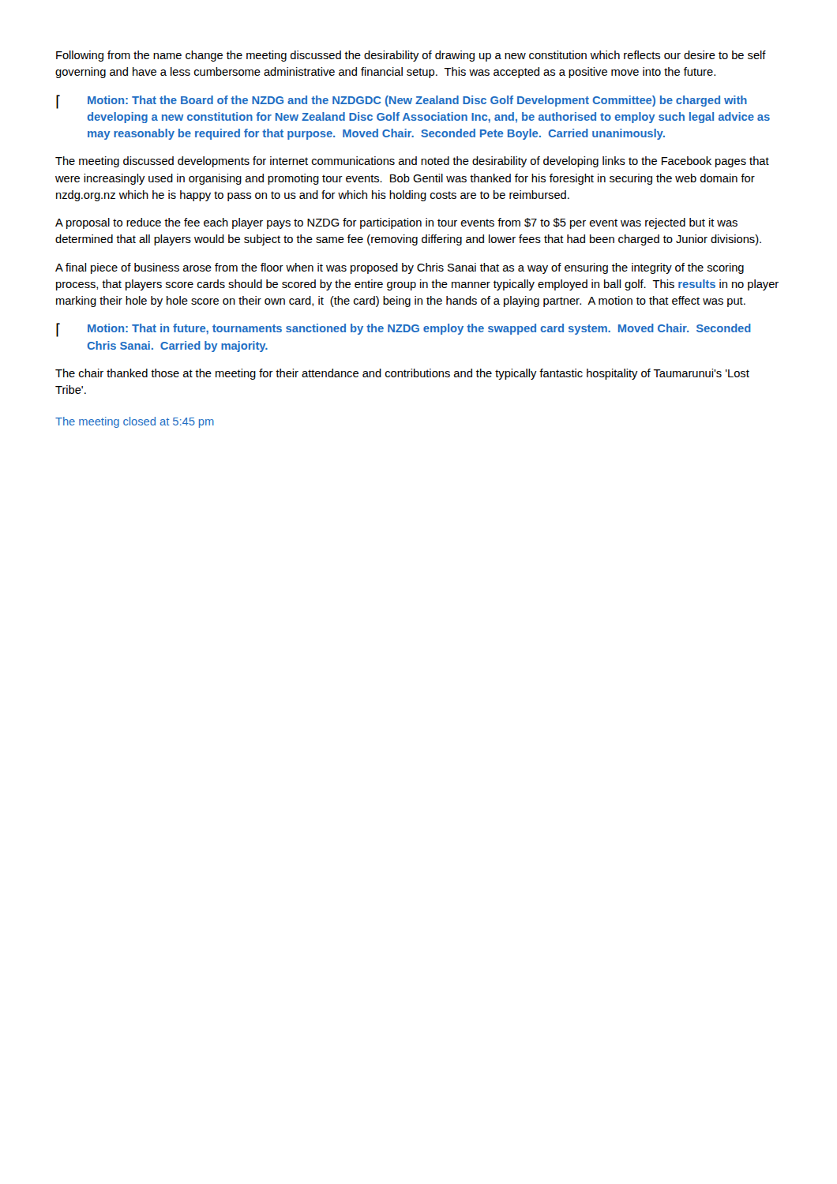Following from the name change the meeting discussed the desirability of drawing up a new constitution which reflects our desire to be self governing and have a less cumbersome administrative and financial setup. This was accepted as a positive move into the future.
Motion: That the Board of the NZDG and the NZDGDC (New Zealand Disc Golf Development Committee) be charged with developing a new constitution for New Zealand Disc Golf Association Inc, and, be authorised to employ such legal advice as may reasonably be required for that purpose. Moved Chair. Seconded Pete Boyle. Carried unanimously.
The meeting discussed developments for internet communications and noted the desirability of developing links to the Facebook pages that were increasingly used in organising and promoting tour events. Bob Gentil was thanked for his foresight in securing the web domain for nzdg.org.nz which he is happy to pass on to us and for which his holding costs are to be reimbursed.
A proposal to reduce the fee each player pays to NZDG for participation in tour events from $7 to $5 per event was rejected but it was determined that all players would be subject to the same fee (removing differing and lower fees that had been charged to Junior divisions).
A final piece of business arose from the floor when it was proposed by Chris Sanai that as a way of ensuring the integrity of the scoring process, that players score cards should be scored by the entire group in the manner typically employed in ball golf. This results in no player marking their hole by hole score on their own card, it (the card) being in the hands of a playing partner. A motion to that effect was put.
Motion: That in future, tournaments sanctioned by the NZDG employ the swapped card system. Moved Chair. Seconded Chris Sanai. Carried by majority.
The chair thanked those at the meeting for their attendance and contributions and the typically fantastic hospitality of Taumarunui's 'Lost Tribe'.
The meeting closed at 5:45 pm